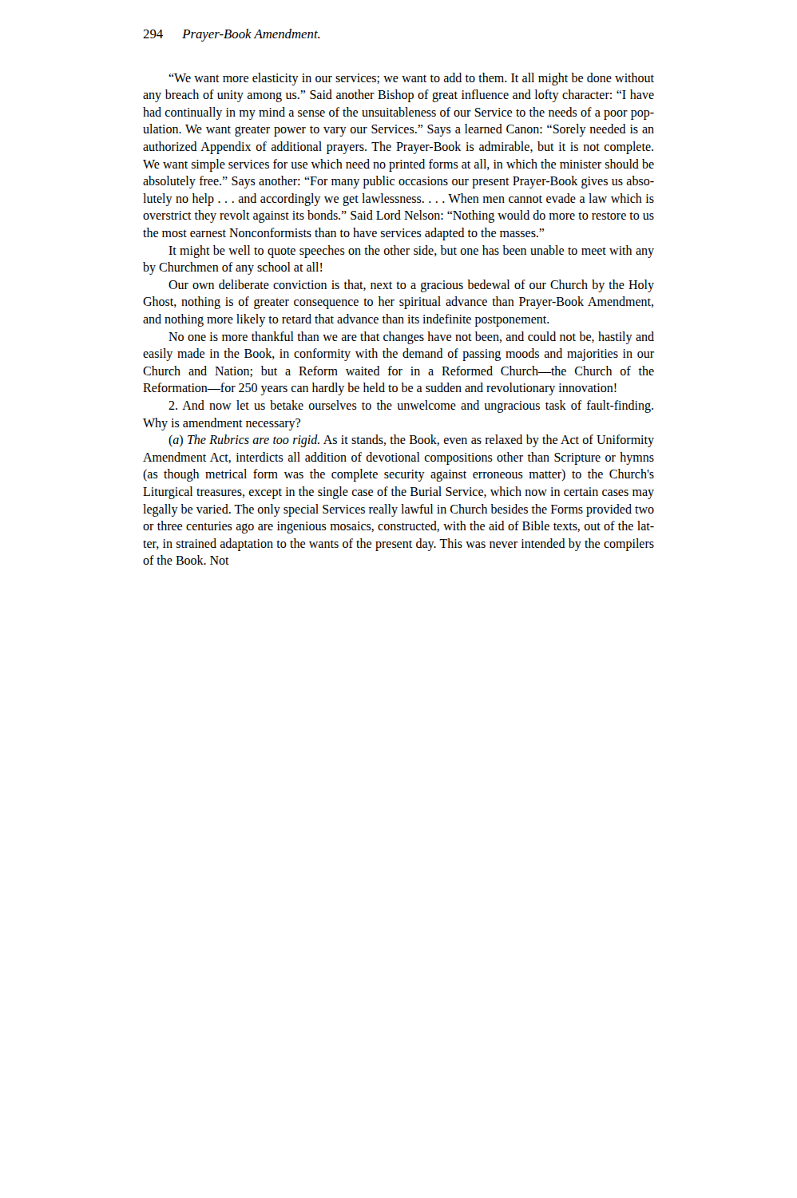294
Prayer-Book Amendment.
“We want more elasticity in our services; we want to add to them. It all might be done without any breach of unity among us.” Said another Bishop of great influence and lofty character: “I have had continually in my mind a sense of the unsuitableness of our Service to the needs of a poor population. We want greater power to vary our Services.” Says a learned Canon: “Sorely needed is an authorized Appendix of additional prayers. The Prayer-Book is admirable, but it is not complete. We want simple services for use which need no printed forms at all, in which the minister should be absolutely free.” Says another: “For many public occasions our present Prayer-Book gives us absolutely no help . . . and accordingly we get lawlessness. . . . When men cannot evade a law which is overstrict they revolt against its bonds.” Said Lord Nelson: “Nothing would do more to restore to us the most earnest Nonconformists than to have services adapted to the masses.”
It might be well to quote speeches on the other side, but one has been unable to meet with any by Churchmen of any school at all!
Our own deliberate conviction is that, next to a gracious bedewal of our Church by the Holy Ghost, nothing is of greater consequence to her spiritual advance than Prayer-Book Amendment, and nothing more likely to retard that advance than its indefinite postponement.
No one is more thankful than we are that changes have not been, and could not be, hastily and easily made in the Book, in conformity with the demand of passing moods and majorities in our Church and Nation; but a Reform waited for in a Reformed Church—the Church of the Reformation—for 250 years can hardly be held to be a sudden and revolutionary innovation!
2. And now let us betake ourselves to the unwelcome and ungracious task of fault-finding. Why is amendment necessary?
(a) The Rubrics are too rigid. As it stands, the Book, even as relaxed by the Act of Uniformity Amendment Act, interdicts all addition of devotional compositions other than Scripture or hymns (as though metrical form was the complete security against erroneous matter) to the Church's Liturgical treasures, except in the single case of the Burial Service, which now in certain cases may legally be varied. The only special Services really lawful in Church besides the Forms provided two or three centuries ago are ingenious mosaics, constructed, with the aid of Bible texts, out of the latter, in strained adaptation to the wants of the present day. This was never intended by the compilers of the Book. Not